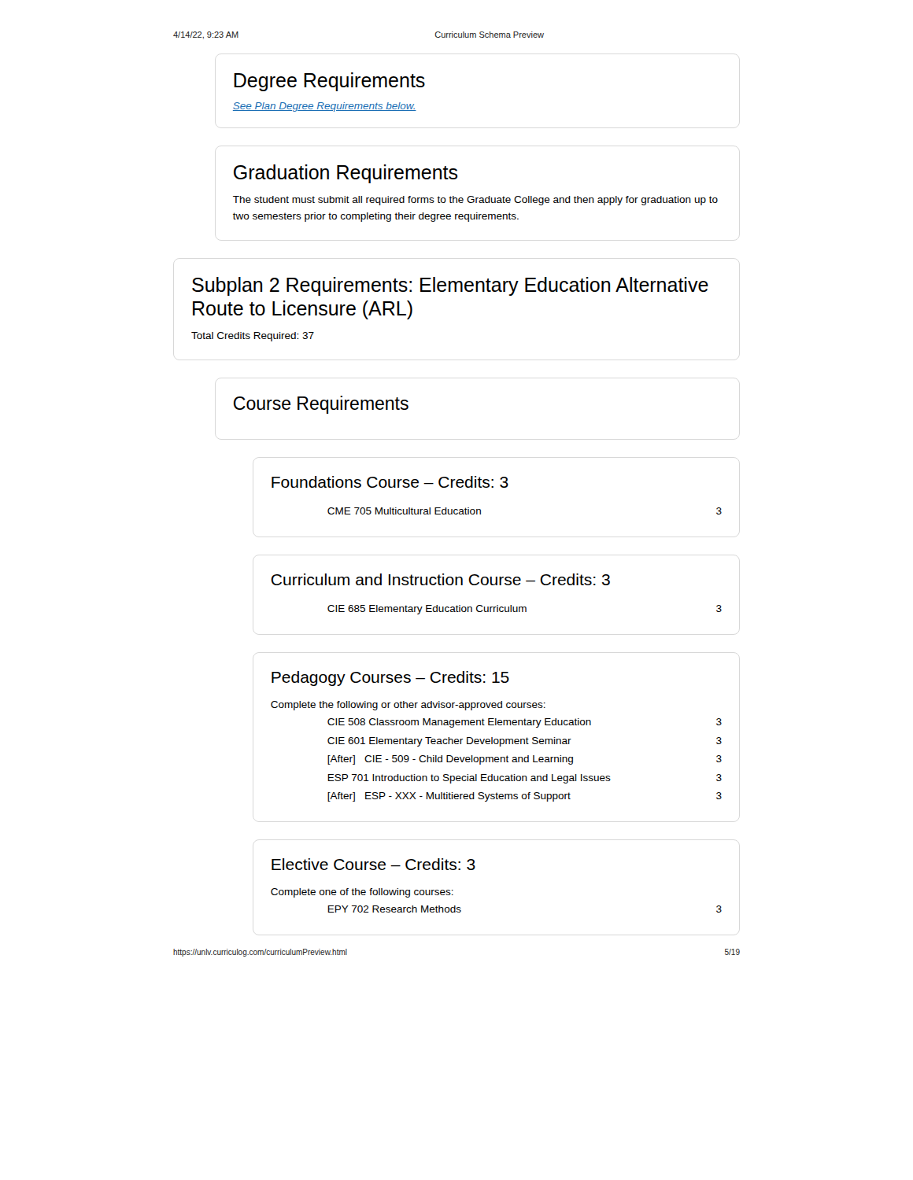4/14/22, 9:23 AM
Curriculum Schema Preview
Degree Requirements
See Plan Degree Requirements below.
Graduation Requirements
The student must submit all required forms to the Graduate College and then apply for graduation up to two semesters prior to completing their degree requirements.
Subplan 2 Requirements: Elementary Education Alternative Route to Licensure (ARL)
Total Credits Required: 37
Course Requirements
Foundations Course – Credits: 3
CME 705 Multicultural Education 3
Curriculum and Instruction Course – Credits: 3
CIE 685 Elementary Education Curriculum 3
Pedagogy Courses – Credits: 15
Complete the following or other advisor-approved courses:
CIE 508 Classroom Management Elementary Education 3
CIE 601 Elementary Teacher Development Seminar 3
[After] CIE - 509 - Child Development and Learning 3
ESP 701 Introduction to Special Education and Legal Issues 3
[After] ESP - XXX - Multitiered Systems of Support 3
Elective Course – Credits: 3
Complete one of the following courses:
EPY 702 Research Methods 3
https://unlv.curriculog.com/curriculumPreview.html
5/19